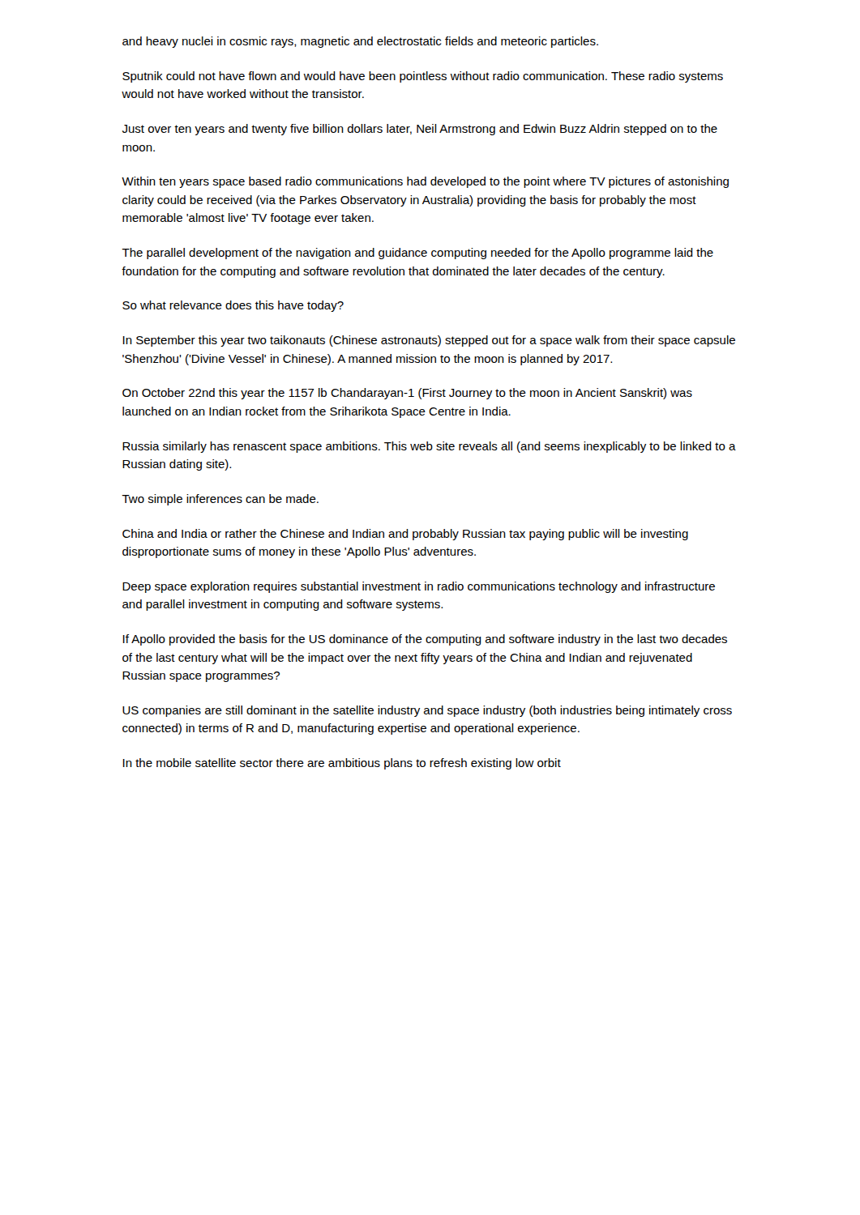and heavy nuclei in cosmic rays, magnetic and electrostatic fields and meteoric particles.
Sputnik could not have flown and would have been pointless without radio communication. These radio systems would not have worked without the transistor.
Just over ten years and twenty five billion dollars later, Neil Armstrong and Edwin Buzz Aldrin stepped on to the moon.
Within ten years space based radio communications had developed to the point where TV pictures of astonishing clarity could be received (via the Parkes Observatory in Australia) providing the basis for probably the most memorable 'almost live' TV footage ever taken.
The parallel development of the navigation and guidance computing needed for the Apollo programme laid the foundation for the computing and software revolution that dominated the later decades of the century.
So what relevance does this have today?
In September this year two taikonauts (Chinese astronauts) stepped out for a space walk from their space capsule 'Shenzhou' ('Divine Vessel' in Chinese). A manned mission to the moon is planned by 2017.
On October 22nd this year the 1157 lb Chandarayan-1 (First Journey to the moon in Ancient Sanskrit) was launched on an Indian rocket from the Sriharikota Space Centre in India.
Russia similarly has renascent space ambitions. This web site reveals all (and seems inexplicably to be linked to a Russian dating site).
Two simple inferences can be made.
China and India or rather the Chinese and Indian and probably Russian tax paying public will be investing disproportionate sums of money in these 'Apollo Plus' adventures.
Deep space exploration requires substantial investment in radio communications technology and infrastructure and parallel investment in computing and software systems.
If Apollo provided the basis for the US dominance of the computing and software industry in the last two decades of the last century what will be the impact over the next fifty years of the China and Indian and rejuvenated Russian space programmes?
US companies are still dominant in the satellite industry and space industry (both industries being intimately cross connected) in terms of R and D, manufacturing expertise and operational experience.
In the mobile satellite sector there are ambitious plans to refresh existing low orbit